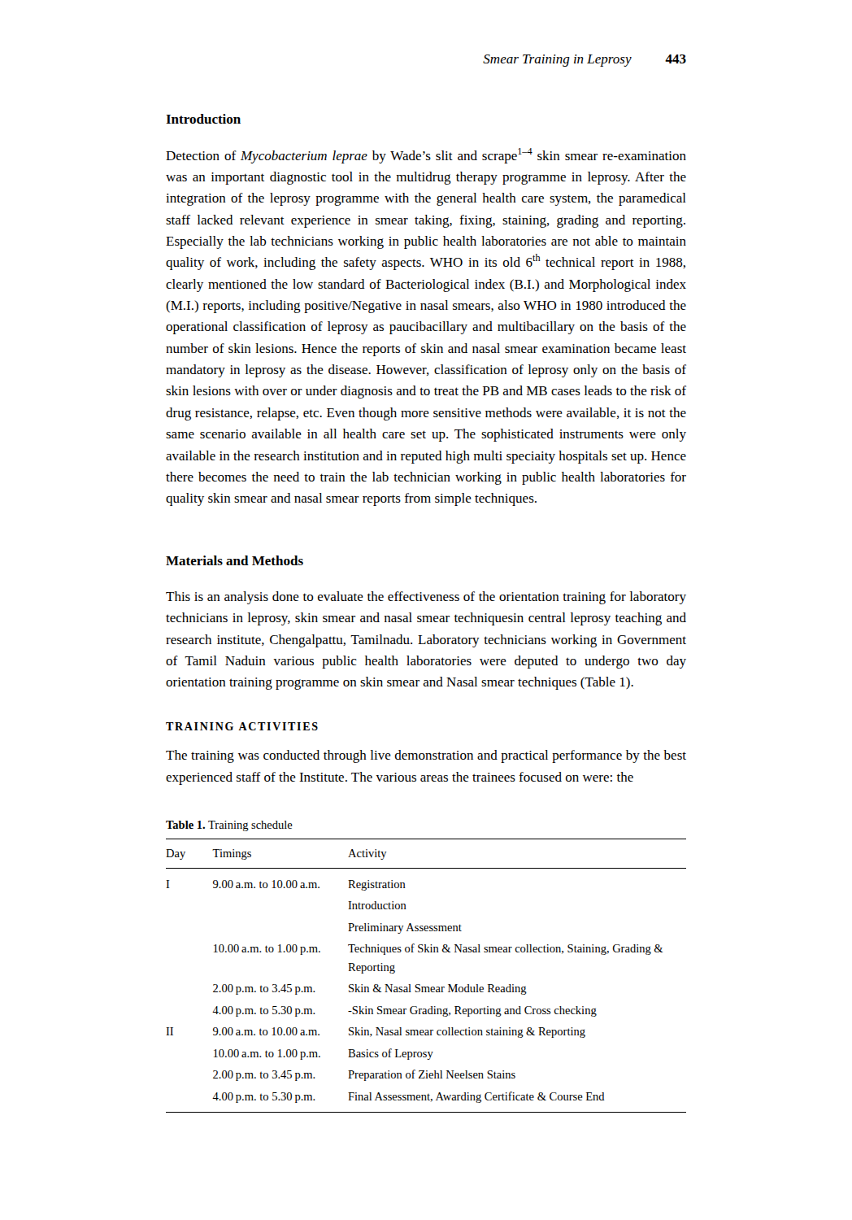Smear Training in Leprosy 443
Introduction
Detection of Mycobacterium leprae by Wade’s slit and scrape1–4 skin smear re-examination was an important diagnostic tool in the multidrug therapy programme in leprosy. After the integration of the leprosy programme with the general health care system, the paramedical staff lacked relevant experience in smear taking, fixing, staining, grading and reporting. Especially the lab technicians working in public health laboratories are not able to maintain quality of work, including the safety aspects. WHO in its old 6th technical report in 1988, clearly mentioned the low standard of Bacteriological index (B.I.) and Morphological index (M.I.) reports, including positive/Negative in nasal smears, also WHO in 1980 introduced the operational classification of leprosy as paucibacillary and multibacillary on the basis of the number of skin lesions. Hence the reports of skin and nasal smear examination became least mandatory in leprosy as the disease. However, classification of leprosy only on the basis of skin lesions with over or under diagnosis and to treat the PB and MB cases leads to the risk of drug resistance, relapse, etc. Even though more sensitive methods were available, it is not the same scenario available in all health care set up. The sophisticated instruments were only available in the research institution and in reputed high multi speciaity hospitals set up. Hence there becomes the need to train the lab technician working in public health laboratories for quality skin smear and nasal smear reports from simple techniques.
Materials and Methods
This is an analysis done to evaluate the effectiveness of the orientation training for laboratory technicians in leprosy, skin smear and nasal smear techniquesin central leprosy teaching and research institute, Chengalpattu, Tamilnadu. Laboratory technicians working in Government of Tamil Naduin various public health laboratories were deputed to undergo two day orientation training programme on skin smear and Nasal smear techniques (Table 1).
Training activities
The training was conducted through live demonstration and practical performance by the best experienced staff of the Institute. The various areas the trainees focused on were: the
Table 1. Training schedule
| Day | Timings | Activity |
| --- | --- | --- |
| I | 9.00 a.m. to 10.00 a.m. | Registration |
| | | Introduction |
| | | Preliminary Assessment |
| | 10.00 a.m. to 1.00 p.m. | Techniques of Skin & Nasal smear collection, Staining, Grading & Reporting |
| | 2.00 p.m. to 3.45 p.m. | Skin & Nasal Smear Module Reading |
| | 4.00 p.m. to 5.30 p.m. | -Skin Smear Grading, Reporting and Cross checking |
| II | 9.00 a.m. to 10.00 a.m. | Skin, Nasal smear collection staining & Reporting |
| | 10.00 a.m. to 1.00 p.m. | Basics of Leprosy |
| | 2.00 p.m. to 3.45 p.m. | Preparation of Ziehl Neelsen Stains |
| | 4.00 p.m. to 5.30 p.m. | Final Assessment, Awarding Certificate & Course End |